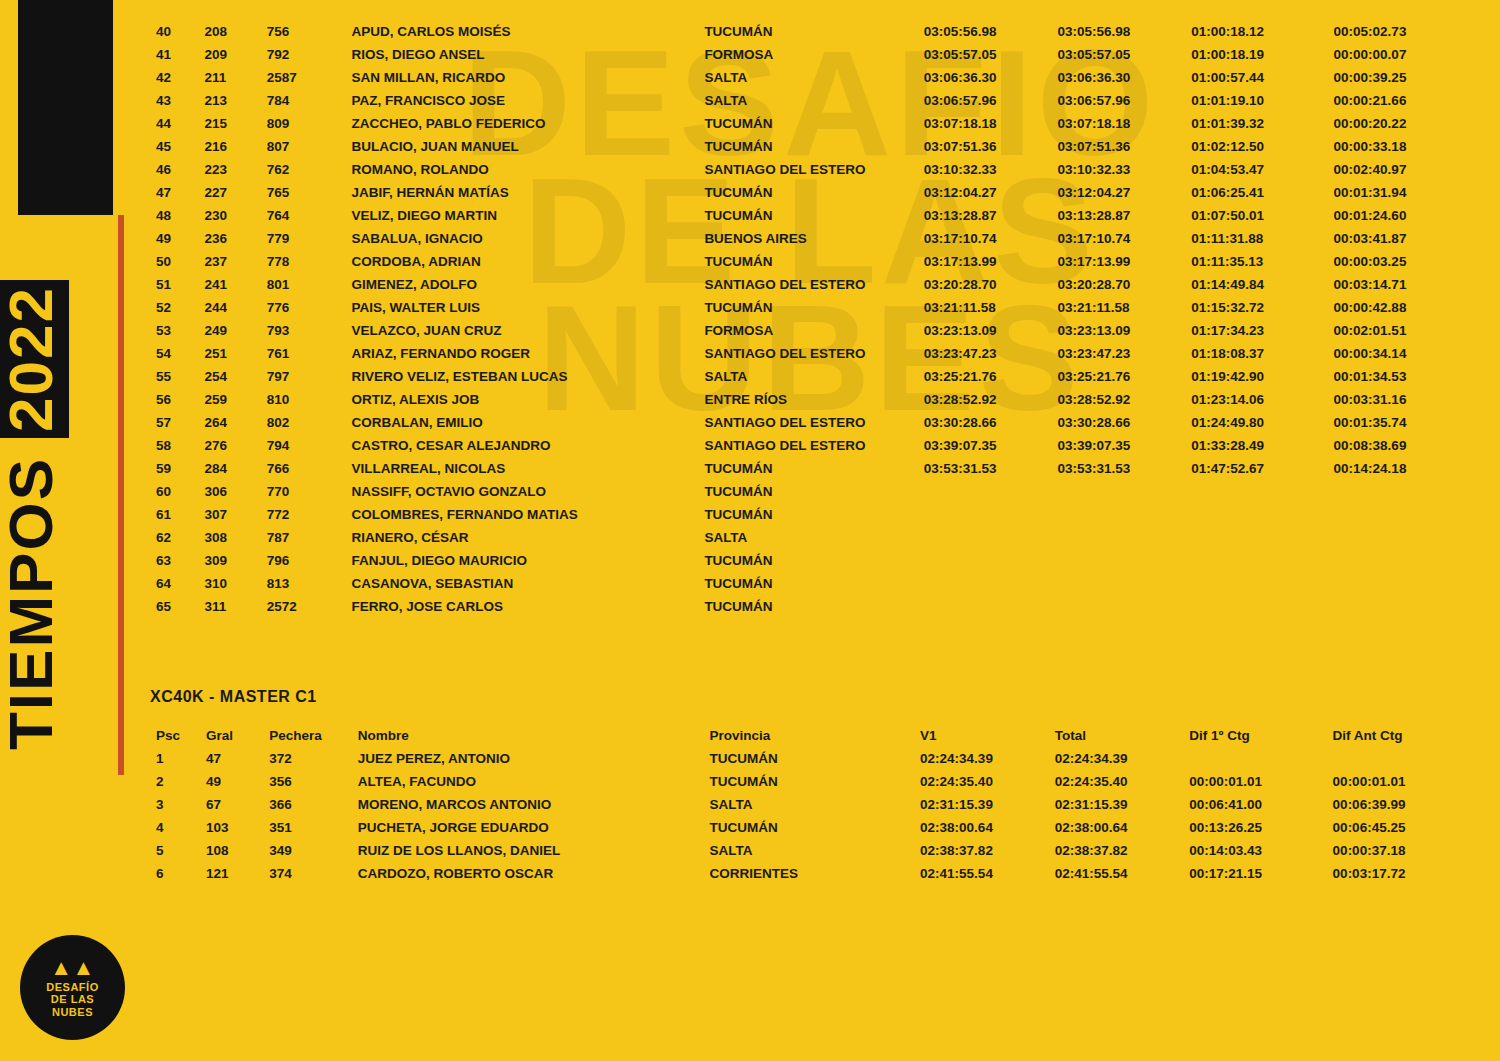DESAFIO
DE LAS
NUBES
TIEMPOS 2022
▲▲ DESAFÍO
DE LAS
NUBES
| 40 | 208 | 756 | APUD, CARLOS MOISÉS | TUCUMÁN | 03:05:56.98 | 03:05:56.98 | 01:00:18.12 | 00:05:02.73 |
| 41 | 209 | 792 | RIOS, DIEGO ANSEL | FORMOSA | 03:05:57.05 | 03:05:57.05 | 01:00:18.19 | 00:00:00.07 |
| 42 | 211 | 2587 | SAN MILLAN, RICARDO | SALTA | 03:06:36.30 | 03:06:36.30 | 01:00:57.44 | 00:00:39.25 |
| 43 | 213 | 784 | PAZ, FRANCISCO JOSE | SALTA | 03:06:57.96 | 03:06:57.96 | 01:01:19.10 | 00:00:21.66 |
| 44 | 215 | 809 | ZACCHEO, PABLO FEDERICO | TUCUMÁN | 03:07:18.18 | 03:07:18.18 | 01:01:39.32 | 00:00:20.22 |
| 45 | 216 | 807 | BULACIO, JUAN MANUEL | TUCUMÁN | 03:07:51.36 | 03:07:51.36 | 01:02:12.50 | 00:00:33.18 |
| 46 | 223 | 762 | ROMANO, ROLANDO | SANTIAGO DEL ESTERO | 03:10:32.33 | 03:10:32.33 | 01:04:53.47 | 00:02:40.97 |
| 47 | 227 | 765 | JABIF, HERNÁN MATÍAS | TUCUMÁN | 03:12:04.27 | 03:12:04.27 | 01:06:25.41 | 00:01:31.94 |
| 48 | 230 | 764 | VELIZ, DIEGO MARTIN | TUCUMÁN | 03:13:28.87 | 03:13:28.87 | 01:07:50.01 | 00:01:24.60 |
| 49 | 236 | 779 | SABALUA, IGNACIO | BUENOS AIRES | 03:17:10.74 | 03:17:10.74 | 01:11:31.88 | 00:03:41.87 |
| 50 | 237 | 778 | CORDOBA, ADRIAN | TUCUMÁN | 03:17:13.99 | 03:17:13.99 | 01:11:35.13 | 00:00:03.25 |
| 51 | 241 | 801 | GIMENEZ, ADOLFO | SANTIAGO DEL ESTERO | 03:20:28.70 | 03:20:28.70 | 01:14:49.84 | 00:03:14.71 |
| 52 | 244 | 776 | PAIS, WALTER LUIS | TUCUMÁN | 03:21:11.58 | 03:21:11.58 | 01:15:32.72 | 00:00:42.88 |
| 53 | 249 | 793 | VELAZCO, JUAN CRUZ | FORMOSA | 03:23:13.09 | 03:23:13.09 | 01:17:34.23 | 00:02:01.51 |
| 54 | 251 | 761 | ARIAZ, FERNANDO ROGER | SANTIAGO DEL ESTERO | 03:23:47.23 | 03:23:47.23 | 01:18:08.37 | 00:00:34.14 |
| 55 | 254 | 797 | RIVERO VELIZ, ESTEBAN LUCAS | SALTA | 03:25:21.76 | 03:25:21.76 | 01:19:42.90 | 00:01:34.53 |
| 56 | 259 | 810 | ORTIZ, ALEXIS JOB | ENTRE RÍOS | 03:28:52.92 | 03:28:52.92 | 01:23:14.06 | 00:03:31.16 |
| 57 | 264 | 802 | CORBALAN, EMILIO | SANTIAGO DEL ESTERO | 03:30:28.66 | 03:30:28.66 | 01:24:49.80 | 00:01:35.74 |
| 58 | 276 | 794 | CASTRO, CESAR ALEJANDRO | SANTIAGO DEL ESTERO | 03:39:07.35 | 03:39:07.35 | 01:33:28.49 | 00:08:38.69 |
| 59 | 284 | 766 | VILLARREAL, NICOLAS | TUCUMÁN | 03:53:31.53 | 03:53:31.53 | 01:47:52.67 | 00:14:24.18 |
| 60 | 306 | 770 | NASSIFF, OCTAVIO GONZALO | TUCUMÁN | | | | |
| 61 | 307 | 772 | COLOMBRES, FERNANDO MATIAS | TUCUMÁN | | | | |
| 62 | 308 | 787 | RIANERO, CÉSAR | SALTA | | | | |
| 63 | 309 | 796 | FANJUL, DIEGO MAURICIO | TUCUMÁN | | | | |
| 64 | 310 | 813 | CASANOVA, SEBASTIAN | TUCUMÁN | | | | |
| 65 | 311 | 2572 | FERRO, JOSE CARLOS | TUCUMÁN | | | | |
XC40K - MASTER C1
| Psc | Gral | Pechera | Nombre | Provincia | V1 | Total | Dif 1º Ctg | Dif Ant Ctg |
| --- | --- | --- | --- | --- | --- | --- | --- | --- |
| 1 | 47 | 372 | JUEZ PEREZ, ANTONIO | TUCUMÁN | 02:24:34.39 | 02:24:34.39 | | |
| 2 | 49 | 356 | ALTEA, FACUNDO | TUCUMÁN | 02:24:35.40 | 02:24:35.40 | 00:00:01.01 | 00:00:01.01 |
| 3 | 67 | 366 | MORENO, MARCOS ANTONIO | SALTA | 02:31:15.39 | 02:31:15.39 | 00:06:41.00 | 00:06:39.99 |
| 4 | 103 | 351 | PUCHETA, JORGE EDUARDO | TUCUMÁN | 02:38:00.64 | 02:38:00.64 | 00:13:26.25 | 00:06:45.25 |
| 5 | 108 | 349 | RUIZ DE LOS LLANOS, DANIEL | SALTA | 02:38:37.82 | 02:38:37.82 | 00:14:03.43 | 00:00:37.18 |
| 6 | 121 | 374 | CARDOZO, ROBERTO OSCAR | CORRIENTES | 02:41:55.54 | 02:41:55.54 | 00:17:21.15 | 00:03:17.72 |